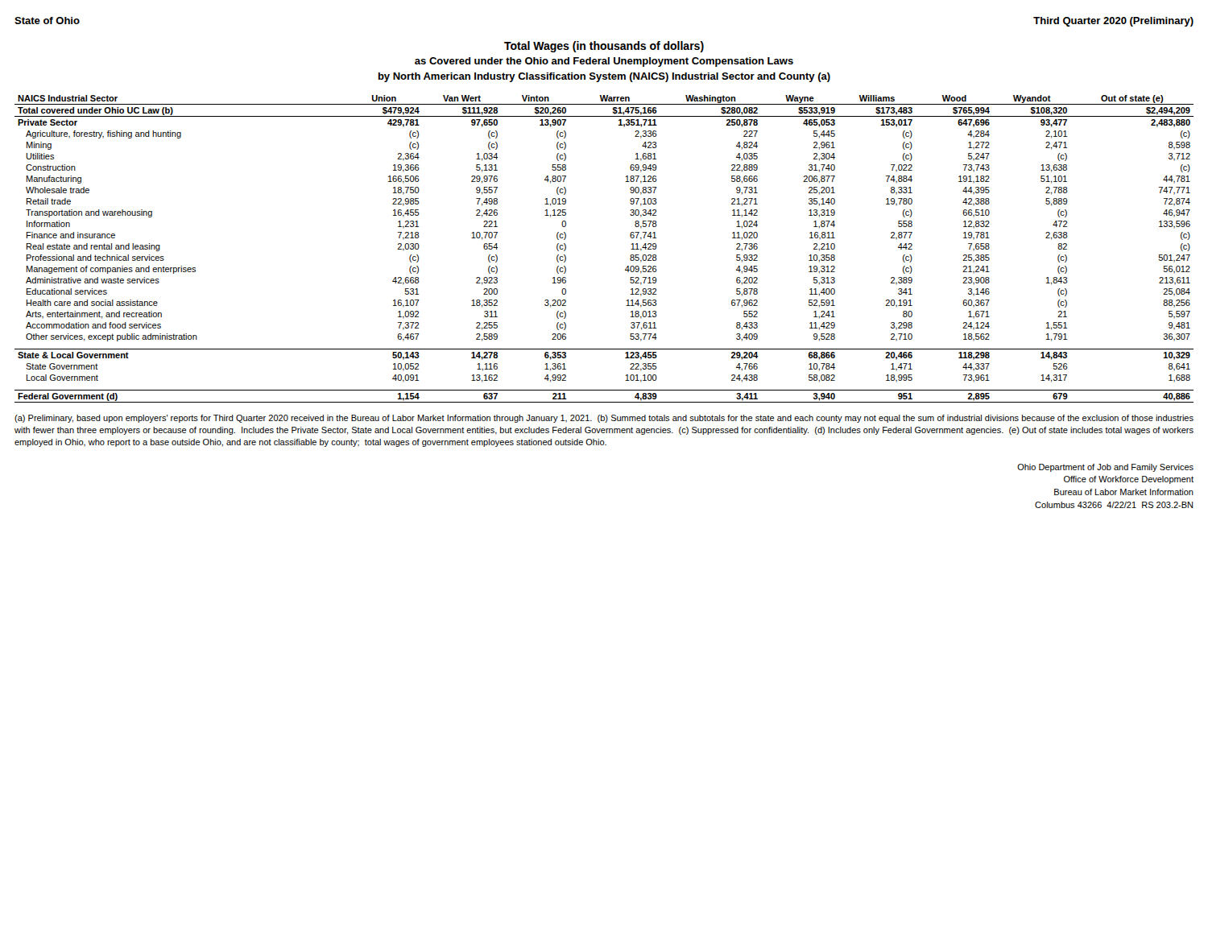State of Ohio
Third Quarter 2020 (Preliminary)
Total Wages (in thousands of dollars)
as Covered under the Ohio and Federal Unemployment Compensation Laws
by North American Industry Classification System (NAICS) Industrial Sector and County (a)
| NAICS Industrial Sector | Union | Van Wert | Vinton | Warren | Washington | Wayne | Williams | Wood | Wyandot | Out of state (e) |
| --- | --- | --- | --- | --- | --- | --- | --- | --- | --- | --- |
| Total covered under Ohio UC Law (b) | $479,924 | $111,928 | $20,260 | $1,475,166 | $280,082 | $533,919 | $173,483 | $765,994 | $108,320 | $2,494,209 |
| Private Sector | 429,781 | 97,650 | 13,907 | 1,351,711 | 250,878 | 465,053 | 153,017 | 647,696 | 93,477 | 2,483,880 |
| Agriculture, forestry, fishing and hunting | (c) | (c) | (c) | 2,336 | 227 | 5,445 | (c) | 4,284 | 2,101 | (c) |
| Mining | (c) | (c) | (c) | 423 | 4,824 | 2,961 | (c) | 1,272 | 2,471 | 8,598 |
| Utilities | 2,364 | 1,034 | (c) | 1,681 | 4,035 | 2,304 | (c) | 5,247 | (c) | 3,712 |
| Construction | 19,366 | 5,131 | 558 | 69,949 | 22,889 | 31,740 | 7,022 | 73,743 | 13,638 | (c) |
| Manufacturing | 166,506 | 29,976 | 4,807 | 187,126 | 58,666 | 206,877 | 74,884 | 191,182 | 51,101 | 44,781 |
| Wholesale trade | 18,750 | 9,557 | (c) | 90,837 | 9,731 | 25,201 | 8,331 | 44,395 | 2,788 | 747,771 |
| Retail trade | 22,985 | 7,498 | 1,019 | 97,103 | 21,271 | 35,140 | 19,780 | 42,388 | 5,889 | 72,874 |
| Transportation and warehousing | 16,455 | 2,426 | 1,125 | 30,342 | 11,142 | 13,319 | (c) | 66,510 | (c) | 46,947 |
| Information | 1,231 | 221 | 0 | 8,578 | 1,024 | 1,874 | 558 | 12,832 | 472 | 133,596 |
| Finance and insurance | 7,218 | 10,707 | (c) | 67,741 | 11,020 | 16,811 | 2,877 | 19,781 | 2,638 | (c) |
| Real estate and rental and leasing | 2,030 | 654 | (c) | 11,429 | 2,736 | 2,210 | 442 | 7,658 | 82 | (c) |
| Professional and technical services | (c) | (c) | (c) | 85,028 | 5,932 | 10,358 | (c) | 25,385 | (c) | 501,247 |
| Management of companies and enterprises | (c) | (c) | (c) | 409,526 | 4,945 | 19,312 | (c) | 21,241 | (c) | 56,012 |
| Administrative and waste services | 42,668 | 2,923 | 196 | 52,719 | 6,202 | 5,313 | 2,389 | 23,908 | 1,843 | 213,611 |
| Educational services | 531 | 200 | 0 | 12,932 | 5,878 | 11,400 | 341 | 3,146 | (c) | 25,084 |
| Health care and social assistance | 16,107 | 18,352 | 3,202 | 114,563 | 67,962 | 52,591 | 20,191 | 60,367 | (c) | 88,256 |
| Arts, entertainment, and recreation | 1,092 | 311 | (c) | 18,013 | 552 | 1,241 | 80 | 1,671 | 21 | 5,597 |
| Accommodation and food services | 7,372 | 2,255 | (c) | 37,611 | 8,433 | 11,429 | 3,298 | 24,124 | 1,551 | 9,481 |
| Other services, except public administration | 6,467 | 2,589 | 206 | 53,774 | 3,409 | 9,528 | 2,710 | 18,562 | 1,791 | 36,307 |
| State & Local Government | 50,143 | 14,278 | 6,353 | 123,455 | 29,204 | 68,866 | 20,466 | 118,298 | 14,843 | 10,329 |
| State Government | 10,052 | 1,116 | 1,361 | 22,355 | 4,766 | 10,784 | 1,471 | 44,337 | 526 | 8,641 |
| Local Government | 40,091 | 13,162 | 4,992 | 101,100 | 24,438 | 58,082 | 18,995 | 73,961 | 14,317 | 1,688 |
| Federal Government (d) | 1,154 | 637 | 211 | 4,839 | 3,411 | 3,940 | 951 | 2,895 | 679 | 40,886 |
(a) Preliminary, based upon employers' reports for Third Quarter 2020 received in the Bureau of Labor Market Information through January 1, 2021. (b) Summed totals and subtotals for the state and each county may not equal the sum of industrial divisions because of the exclusion of those industries with fewer than three employers or because of rounding. Includes the Private Sector, State and Local Government entities, but excludes Federal Government agencies. (c) Suppressed for confidentiality. (d) Includes only Federal Government agencies. (e) Out of state includes total wages of workers employed in Ohio, who report to a base outside Ohio, and are not classifiable by county; total wages of government employees stationed outside Ohio.
Ohio Department of Job and Family Services
Office of Workforce Development
Bureau of Labor Market Information
Columbus 43266 4/22/21 RS 203.2-BN